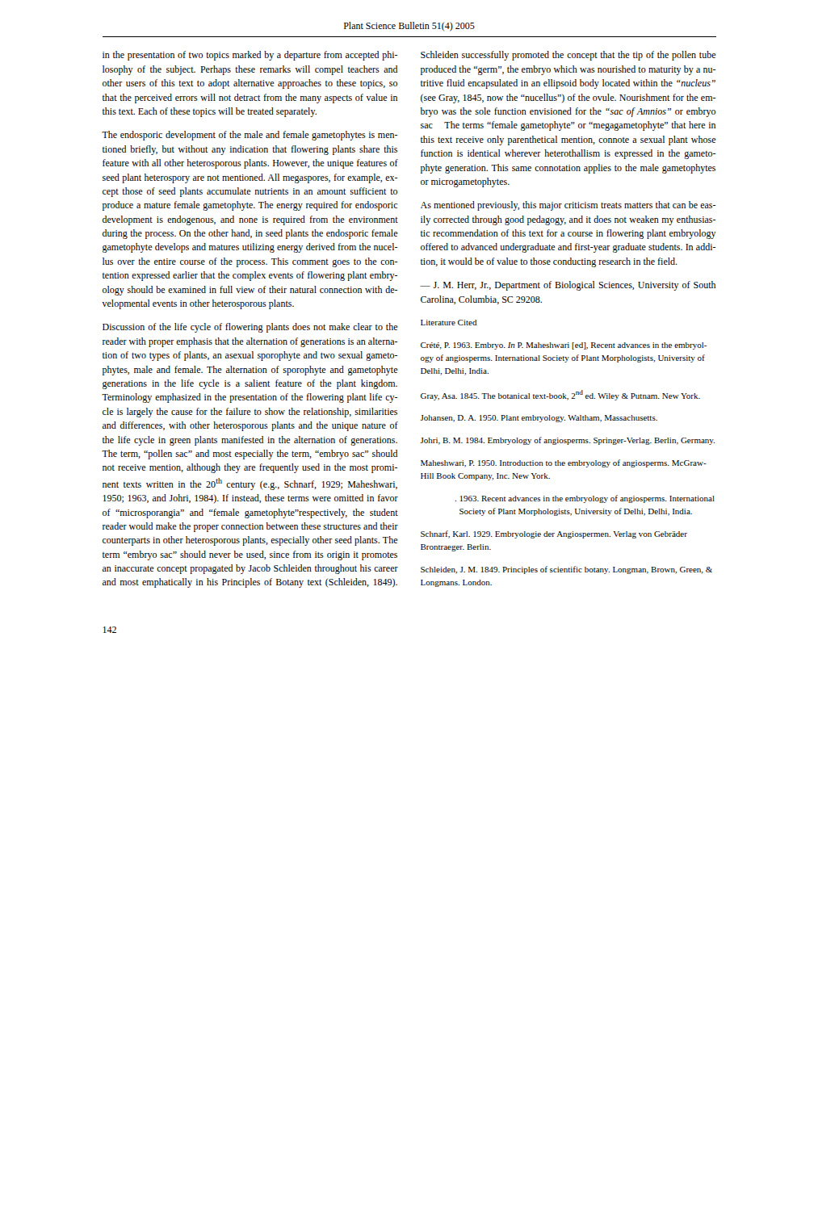Plant Science Bulletin 51(4) 2005
in the presentation of two topics marked by a departure from accepted philosophy of the subject. Perhaps these remarks will compel teachers and other users of this text to adopt alternative approaches to these topics, so that the perceived errors will not detract from the many aspects of value in this text. Each of these topics will be treated separately.
The endosporic development of the male and female gametophytes is mentioned briefly, but without any indication that flowering plants share this feature with all other heterosporous plants. However, the unique features of seed plant heterospory are not mentioned. All megaspores, for example, except those of seed plants accumulate nutrients in an amount sufficient to produce a mature female gametophyte. The energy required for endosporic development is endogenous, and none is required from the environment during the process. On the other hand, in seed plants the endosporic female gametophyte develops and matures utilizing energy derived from the nucellus over the entire course of the process. This comment goes to the contention expressed earlier that the complex events of flowering plant embryology should be examined in full view of their natural connection with developmental events in other heterosporous plants.
Discussion of the life cycle of flowering plants does not make clear to the reader with proper emphasis that the alternation of generations is an alternation of two types of plants, an asexual sporophyte and two sexual gametophytes, male and female. The alternation of sporophyte and gametophyte generations in the life cycle is a salient feature of the plant kingdom. Terminology emphasized in the presentation of the flowering plant life cycle is largely the cause for the failure to show the relationship, similarities and differences, with other heterosporous plants and the unique nature of the life cycle in green plants manifested in the alternation of generations. The term, “pollen sac” and most especially the term, “embryo sac” should not receive mention, although they are frequently used in the most prominent texts written in the 20th century (e.g., Schnarf, 1929; Maheshwari, 1950; 1963, and Johri, 1984). If instead, these terms were omitted in favor of “microsporangia” and “female gametophyte”respectively, the student reader would make the proper connection between these structures and their counterparts in other heterosporous plants, especially other seed plants. The term “embryo sac” should never be used, since from its origin it promotes an inaccurate concept propagated by Jacob Schleiden throughout his career and most emphatically in his Principles of Botany text (Schleiden, 1849). Schleiden successfully promoted the concept that the tip of the pollen tube produced the “germ”, the embryo which was nourished to maturity by a nutritive fluid encapsulated in an ellipsoid body located within the “nucleus” (see Gray, 1845, now the “nucellus”) of the ovule. Nourishment for the embryo was the sole function envisioned for the “sac of Amnios” or embryo sac The terms “female gametophyte” or “megagametophyte” that here in this text receive only parenthetical mention, connote a sexual plant whose function is identical wherever heterothallism is expressed in the gametophyte generation. This same connotation applies to the male gametophytes or microgametophytes.
As mentioned previously, this major criticism treats matters that can be easily corrected through good pedagogy, and it does not weaken my enthusiastic recommendation of this text for a course in flowering plant embryology offered to advanced undergraduate and first-year graduate students. In addition, it would be of value to those conducting research in the field.
— J. M. Herr, Jr., Department of Biological Sciences, University of South Carolina, Columbia, SC 29208.
Literature Cited
Crété, P. 1963. Embryo. In P. Maheshwari [ed], Recent advances in the embryology of angiosperms. International Society of Plant Morphologists, University of Delhi, Delhi, India.
Gray, Asa. 1845. The botanical text-book, 2nd ed. Wiley & Putnam. New York.
Johansen, D. A. 1950. Plant embryology. Waltham, Massachusetts.
Johri, B. M. 1984. Embryology of angiosperms. Springer-Verlag. Berlin, Germany.
Maheshwari, P. 1950. Introduction to the embryology of angiosperms. McGraw-Hill Book Company, Inc. New York.
. 1963. Recent advances in the embryology of angiosperms. International Society of Plant Morphologists, University of Delhi, Delhi, India.
Schnarf, Karl. 1929. Embryologie der Angiospermen. Verlag von Gebräder Brontraeger. Berlin.
Schleiden, J. M. 1849. Principles of scientific botany. Longman, Brown, Green, & Longmans. London.
142